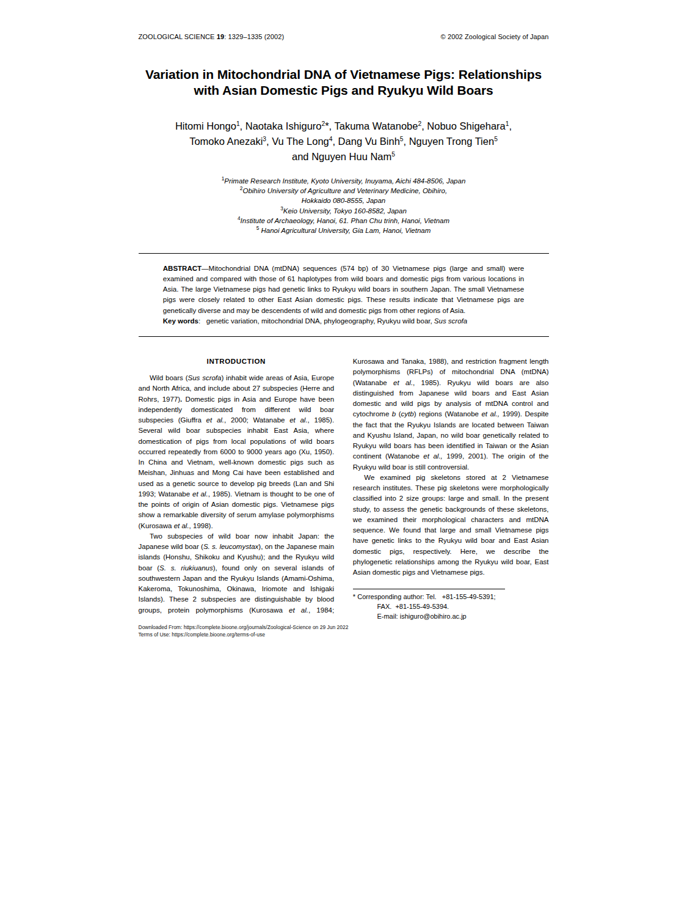ZOOLOGICAL SCIENCE 19: 1329–1335 (2002) © 2002 Zoological Society of Japan
Variation in Mitochondrial DNA of Vietnamese Pigs: Relationships
with Asian Domestic Pigs and Ryukyu Wild Boars
Hitomi Hongo1, Naotaka Ishiguro2*, Takuma Watanobe2, Nobuo Shigehara1,
Tomoko Anezaki3, Vu The Long4, Dang Vu Binh5, Nguyen Trong Tien5
and Nguyen Huu Nam5
1Primate Research Institute, Kyoto University, Inuyama, Aichi 484-8506, Japan
2Obihiro University of Agriculture and Veterinary Medicine, Obihiro,
Hokkaido 080-8555, Japan
3Keio University, Tokyo 160-8582, Japan
4Institute of Archaeology, Hanoi, 61. Phan Chu trinh, Hanoi, Vietnam
5 Hanoi Agricultural University, Gia Lam, Hanoi, Vietnam
ABSTRACT—Mitochondrial DNA (mtDNA) sequences (574 bp) of 30 Vietnamese pigs (large and small) were examined and compared with those of 61 haplotypes from wild boars and domestic pigs from various locations in Asia. The large Vietnamese pigs had genetic links to Ryukyu wild boars in southern Japan. The small Vietnamese pigs were closely related to other East Asian domestic pigs. These results indicate that Vietnamese pigs are genetically diverse and may be descendents of wild and domestic pigs from other regions of Asia.
Key words: genetic variation, mitochondrial DNA, phylogeography, Ryukyu wild boar, Sus scrofa
INTRODUCTION
Wild boars (Sus scrofa) inhabit wide areas of Asia, Europe and North Africa, and include about 27 subspecies (Herre and Rohrs, 1977). Domestic pigs in Asia and Europe have been independently domesticated from different wild boar subspecies (Giuffra et al., 2000; Watanabe et al., 1985). Several wild boar subspecies inhabit East Asia, where domestication of pigs from local populations of wild boars occurred repeatedly from 6000 to 9000 years ago (Xu, 1950). In China and Vietnam, well-known domestic pigs such as Meishan, Jinhuas and Mong Cai have been established and used as a genetic source to develop pig breeds (Lan and Shi 1993; Watanabe et al., 1985). Vietnam is thought to be one of the points of origin of Asian domestic pigs. Vietnamese pigs show a remarkable diversity of serum amylase polymorphisms (Kurosawa et al., 1998).
Two subspecies of wild boar now inhabit Japan: the Japanese wild boar (S. s. leucomystax), on the Japanese main islands (Honshu, Shikoku and Kyushu); and the Ryukyu wild boar (S. s. riukiuanus), found only on several islands of southwestern Japan and the Ryukyu Islands (Amami-Oshima, Kakeroma, Tokunoshima, Okinawa, Iriomote and Ishigaki Islands). These 2 subspecies are distinguishable by blood groups, protein polymorphisms (Kurosawa et al., 1984; Kurosawa and Tanaka, 1988), and restriction fragment length polymorphisms (RFLPs) of mitochondrial DNA (mtDNA) (Watanabe et al., 1985). Ryukyu wild boars are also distinguished from Japanese wild boars and East Asian domestic and wild pigs by analysis of mtDNA control and cytochrome b (cytb) regions (Watanobe et al., 1999). Despite the fact that the Ryukyu Islands are located between Taiwan and Kyushu Island, Japan, no wild boar genetically related to Ryukyu wild boars has been identified in Taiwan or the Asian continent (Watanobe et al., 1999, 2001). The origin of the Ryukyu wild boar is still controversial.
We examined pig skeletons stored at 2 Vietnamese research institutes. These pig skeletons were morphologically classified into 2 size groups: large and small. In the present study, to assess the genetic backgrounds of these skeletons, we examined their morphological characters and mtDNA sequence. We found that large and small Vietnamese pigs have genetic links to the Ryukyu wild boar and East Asian domestic pigs, respectively. Here, we describe the phylogenetic relationships among the Ryukyu wild boar, East Asian domestic pigs and Vietnamese pigs.
* Corresponding author: Tel. +81-155-49-5391; FAX. +81-155-49-5394. E-mail: ishiguro@obihiro.ac.jp
Downloaded From: https://complete.bioone.org/journals/Zoological-Science on 29 Jun 2022
Terms of Use: https://complete.bioone.org/terms-of-use